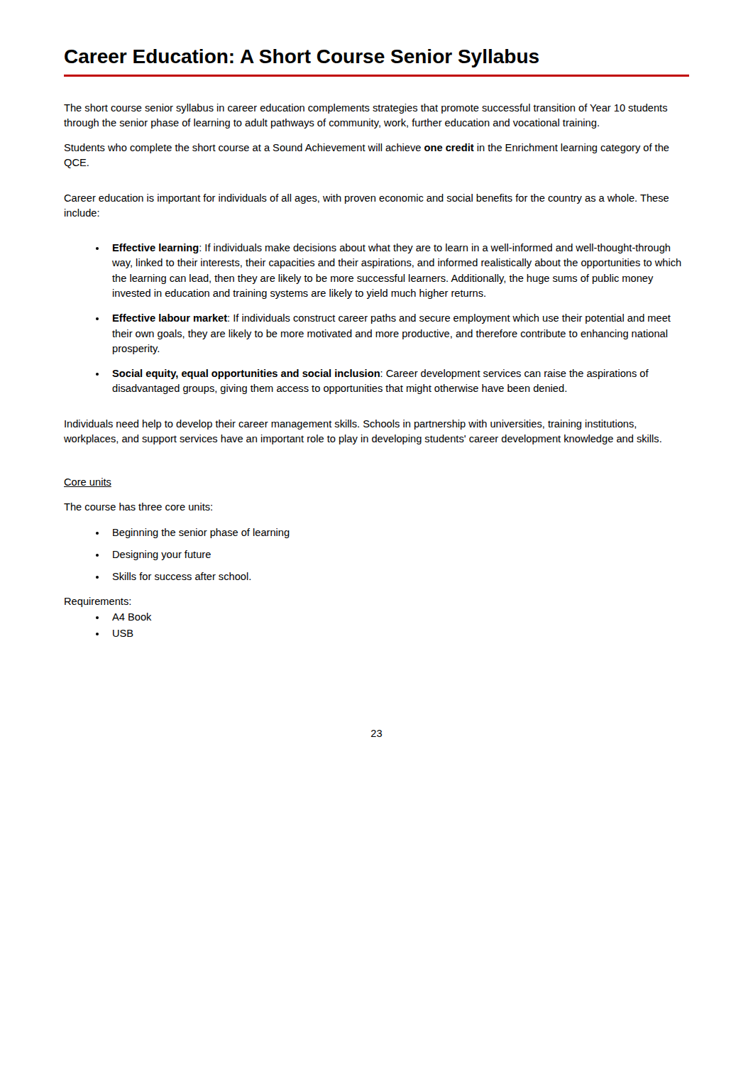Career Education: A Short Course Senior Syllabus
The short course senior syllabus in career education complements strategies that promote successful transition of Year 10 students through the senior phase of learning to adult pathways of community, work, further education and vocational training.
Students who complete the short course at a Sound Achievement will achieve one credit in the Enrichment learning category of the QCE.
Career education is important for individuals of all ages, with proven economic and social benefits for the country as a whole. These include:
Effective learning: If individuals make decisions about what they are to learn in a well-informed and well-thought-through way, linked to their interests, their capacities and their aspirations, and informed realistically about the opportunities to which the learning can lead, then they are likely to be more successful learners. Additionally, the huge sums of public money invested in education and training systems are likely to yield much higher returns.
Effective labour market: If individuals construct career paths and secure employment which use their potential and meet their own goals, they are likely to be more motivated and more productive, and therefore contribute to enhancing national prosperity.
Social equity, equal opportunities and social inclusion: Career development services can raise the aspirations of disadvantaged groups, giving them access to opportunities that might otherwise have been denied.
Individuals need help to develop their career management skills. Schools in partnership with universities, training institutions, workplaces, and support services have an important role to play in developing students' career development knowledge and skills.
Core units
The course has three core units:
Beginning the senior phase of learning
Designing your future
Skills for success after school.
Requirements:
A4 Book
USB
23